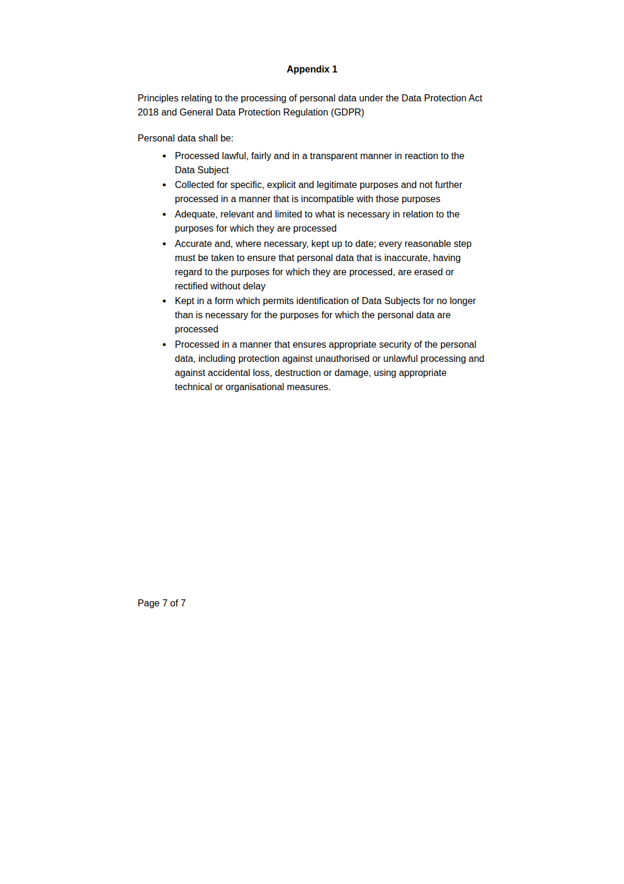Appendix 1
Principles relating to the processing of personal data under the Data Protection Act 2018 and General Data Protection Regulation (GDPR)
Personal data shall be:
Processed lawful, fairly and in a transparent manner in reaction to the Data Subject
Collected for specific, explicit and legitimate purposes and not further processed in a manner that is incompatible with those purposes
Adequate, relevant and limited to what is necessary in relation to the purposes for which they are processed
Accurate and, where necessary, kept up to date; every reasonable step must be taken to ensure that personal data that is inaccurate, having regard to the purposes for which they are processed, are erased or rectified without delay
Kept in a form which permits identification of Data Subjects for no longer than is necessary for the purposes for which the personal data are processed
Processed in a manner that ensures appropriate security of the personal data, including protection against unauthorised or unlawful processing and against accidental loss, destruction or damage, using appropriate technical or organisational measures.
Page 7 of 7